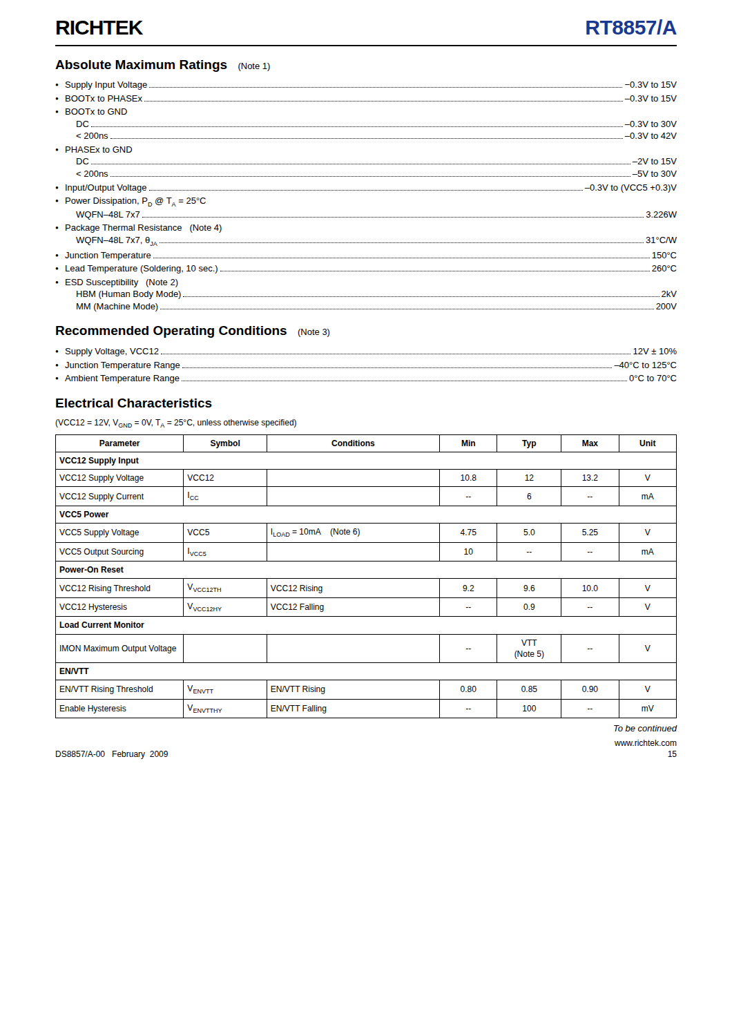RICHTEK
RT8857/A
Absolute Maximum Ratings (Note 1)
Supply Input Voltage −0.3V to 15V
BOOTx to PHASEx –0.3V to 15V
BOOTx to GND
DC –0.3V to 30V
< 200ns –0.3V to 42V
PHASEx to GND
DC –2V to 15V
< 200ns –5V to 30V
Input/Output Voltage –0.3V to (VCC5 +0.3)V
Power Dissipation, PD @ TA = 25°C
WQFN–48L 7x7 3.226W
Package Thermal Resistance (Note 4)
WQFN–48L 7x7, θJA 31°C/W
Junction Temperature 150°C
Lead Temperature (Soldering, 10 sec.) 260°C
ESD Susceptibility (Note 2)
HBM (Human Body Mode) 2kV
MM (Machine Mode) 200V
Recommended Operating Conditions (Note 3)
Supply Voltage, VCC12 12V ± 10%
Junction Temperature Range –40°C to 125°C
Ambient Temperature Range 0°C to 70°C
Electrical Characteristics
(VCC12 = 12V, VGND = 0V, TA = 25°C, unless otherwise specified)
| Parameter | Symbol | Conditions | Min | Typ | Max | Unit |
| --- | --- | --- | --- | --- | --- | --- |
| VCC12 Supply Input |
| VCC12 Supply Voltage | VCC12 | | 10.8 | 12 | 13.2 | V |
| VCC12 Supply Current | I CC | | -- | 6 | -- | mA |
| VCC5 Power |
| VCC5 Supply Voltage | VCC5 | I LOAD = 10mA (Note 6) | 4.75 | 5.0 | 5.25 | V |
| VCC5 Output Sourcing | I VCC5 | | 10 | -- | -- | mA |
| Power-On Reset |
| VCC12 Rising Threshold | V VCC12TH | VCC12 Rising | 9.2 | 9.6 | 10.0 | V |
| VCC12 Hysteresis | V VCC12HY | VCC12 Falling | -- | 0.9 | -- | V |
| Load Current Monitor |
| IMON Maximum Output Voltage | | | -- | VTT (Note 5) | -- | V |
| EN/VTT |
| EN/VTT Rising Threshold | V ENVTT | EN/VTT Rising | 0.80 | 0.85 | 0.90 | V |
| Enable Hysteresis | V ENVTTHY | EN/VTT Falling | -- | 100 | -- | mV |
To be continued
DS8857/A-00 February 2009
www.richtek.com
15